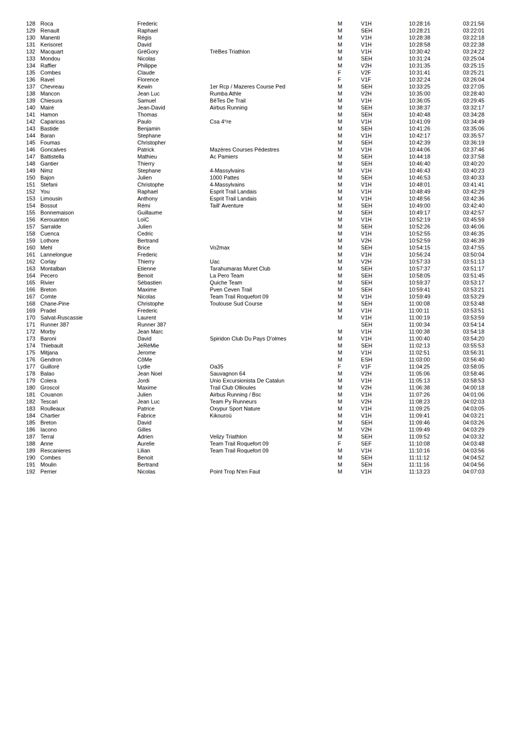| 128 | Roca | Frederic | | M | V1H | 10:28:16 | 03:21:56 |
| 129 | Renault | Raphael | | M | SEH | 10:28:21 | 03:22:01 |
| 130 | Manenti | Régis | | M | V1H | 10:28:38 | 03:22:18 |
| 131 | Kerisoret | David | | M | V1H | 10:28:58 | 03:22:38 |
| 132 | Macquart | GréGory | TrèBes Triathlon | M | V1H | 10:30:42 | 03:24:22 |
| 133 | Mondou | Nicolas | | M | SEH | 10:31:24 | 03:25:04 |
| 134 | Raffier | Philippe | | M | V2H | 10:31:35 | 03:25:15 |
| 135 | Combes | Claude | | F | V2F | 10:31:41 | 03:25:21 |
| 136 | Ravel | Florence | | F | V1F | 10:32:24 | 03:26:04 |
| 137 | Chevreau | Kewin | 1er Rcp / Mazeres Course Ped | M | SEH | 10:33:25 | 03:27:05 |
| 138 | Mancon | Jean Luc | Rumba Athle | M | V2H | 10:35:00 | 03:28:40 |
| 139 | Chiesura | Samuel | BêTes De Trail | M | V1H | 10:36:05 | 03:29:45 |
| 140 | Mairé | Jean-David | Airbus Running | M | SEH | 10:38:37 | 03:32:17 |
| 141 | Hamon | Thomas | | M | SEH | 10:40:48 | 03:34:28 |
| 142 | Caparicas | Paulo | Csa 4°re | M | V1H | 10:41:09 | 03:34:49 |
| 143 | Bastide | Benjamin | | M | SEH | 10:41:26 | 03:35:06 |
| 144 | Baran | Stephane | | M | V1H | 10:42:17 | 03:35:57 |
| 145 | Foumas | Christopher | | M | SEH | 10:42:39 | 03:36:19 |
| 146 | Goncalves | Patrick | Mazères Courses Pédestres | M | V1H | 10:44:06 | 03:37:46 |
| 147 | Battistella | Mathieu | Ac Pamiers | M | SEH | 10:44:18 | 03:37:58 |
| 148 | Gantier | Thierry | | M | SEH | 10:46:40 | 03:40:20 |
| 149 | Nimz | Stephane | 4-Massylvains | M | V1H | 10:46:43 | 03:40:23 |
| 150 | Bajon | Julien | 1000 Pattes | M | SEH | 10:46:53 | 03:40:33 |
| 151 | Stefani | Christophe | 4-Massylvains | M | V1H | 10:48:01 | 03:41:41 |
| 152 | You | Raphael | Esprit Trail Landais | M | V1H | 10:48:49 | 03:42:29 |
| 153 | Limousin | Anthony | Esprit Trail Landais | M | V1H | 10:48:56 | 03:42:36 |
| 154 | Bossut | Rémi | Taill' Aventure | M | SEH | 10:49:00 | 03:42:40 |
| 155 | Bonnemaison | Guillaume | | M | SEH | 10:49:17 | 03:42:57 |
| 156 | Kerouanton | LoïC | | M | V1H | 10:52:19 | 03:45:59 |
| 157 | Sarralde | Julien | | M | SEH | 10:52:26 | 03:46:06 |
| 158 | Cuenca | Cedric | | M | V1H | 10:52:55 | 03:46:35 |
| 159 | Lothore | Bertrand | | M | V2H | 10:52:59 | 03:46:39 |
| 160 | Mehl | Brice | Vo2max | M | SEH | 10:54:15 | 03:47:55 |
| 161 | Lannelongue | Frederic | | M | V1H | 10:56:24 | 03:50:04 |
| 162 | Corlay | Thierry | Uac | M | V2H | 10:57:33 | 03:51:13 |
| 163 | Montalban | Etienne | Tarahumaras Muret Club | M | SEH | 10:57:37 | 03:51:17 |
| 164 | Pecero | Benoit | La Pero Team | M | SEH | 10:58:05 | 03:51:45 |
| 165 | Rivier | Sébastien | Quiche Team | M | SEH | 10:59:37 | 03:53:17 |
| 166 | Breton | Maxime | Pven Ceven Trail | M | SEH | 10:59:41 | 03:53:21 |
| 167 | Comte | Nicolas | Team Trail Roquefort 09 | M | V1H | 10:59:49 | 03:53:29 |
| 168 | Chane-Pine | Christophe | Toulouse Sud Course | M | SEH | 11:00:08 | 03:53:48 |
| 169 | Pradel | Frederic | | M | V1H | 11:00:11 | 03:53:51 |
| 170 | Salvat-Ruscassie | Laurent | | M | V1H | 11:00:19 | 03:53:59 |
| 171 | Runner 387 | Runner 387 | | | SEH | 11:00:34 | 03:54:14 |
| 172 | Morby | Jean Marc | | M | V1H | 11:00:38 | 03:54:18 |
| 173 | Baroni | David | Spiridon Club Du Pays D'olmes | M | V1H | 11:00:40 | 03:54:20 |
| 174 | Thiebault | JéRéMie | | M | SEH | 11:02:13 | 03:55:53 |
| 175 | Mitjana | Jerome | | M | V1H | 11:02:51 | 03:56:31 |
| 176 | Gendron | CôMe | | M | ESH | 11:03:00 | 03:56:40 |
| 177 | Guilloré | Lydie | Oa35 | F | V1F | 11:04:25 | 03:58:05 |
| 178 | Balao | Jean Noel | Sauvagnon 64 | M | V2H | 11:05:06 | 03:58:46 |
| 179 | Colera | Jordi | Unio Excursionista De Catalun | M | V1H | 11:05:13 | 03:58:53 |
| 180 | Groscol | Maxime | Trail Club Ollioules | M | V2H | 11:06:38 | 04:00:18 |
| 181 | Couanon | Julien | Airbus Running / Bsc | M | V1H | 11:07:26 | 04:01:06 |
| 182 | Tescari | Jean Luc | Team Py Runneurs | M | V2H | 11:08:23 | 04:02:03 |
| 183 | Roulleaux | Patrice | Oxypur Sport Nature | M | V1H | 11:09:25 | 04:03:05 |
| 184 | Chartier | Fabrice | Kikouroù | M | V1H | 11:09:41 | 04:03:21 |
| 185 | Breton | David | | M | SEH | 11:09:46 | 04:03:26 |
| 186 | Iacono | Gilles | | M | V2H | 11:09:49 | 04:03:29 |
| 187 | Terral | Adrien | Velizy Triathlon | M | SEH | 11:09:52 | 04:03:32 |
| 188 | Anne | Aurelie | Team Trail Roquefort 09 | F | SEF | 11:10:08 | 04:03:48 |
| 189 | Rescanieres | Lilian | Team Trail Roquefort 09 | M | V1H | 11:10:16 | 04:03:56 |
| 190 | Combes | Benoit | | M | SEH | 11:11:12 | 04:04:52 |
| 191 | Moulin | Bertrand | | M | SEH | 11:11:16 | 04:04:56 |
| 192 | Perrier | Nicolas | Point Trop N'en Faut | M | V1H | 11:13:23 | 04:07:03 |